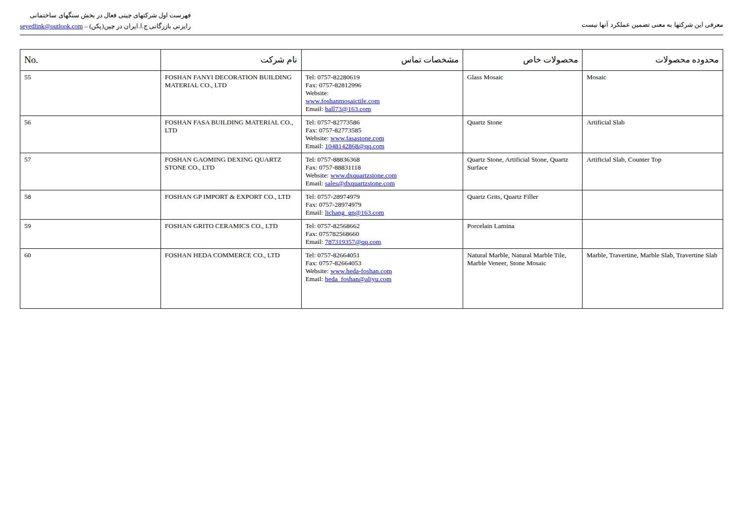معرفی این شرکتها به معنی تضمین عملکرد آنها نیست
فهرست اول شرکتهای چینی فعال در بخش سنگهای ساختمانی
رایزنی بازرگانی ج.ا.ایران در چین(پکن) – seyedlink@outlook.com
| محدوده محصولات | محصولات خاص | مشخصات تماس | نام شرکت | No. |
| --- | --- | --- | --- | --- |
| Mosaic | Glass Mosaic | Tel: 0757-82280619 Fax: 0757-82812996 Website: www.foshanmosaictile.com Email: ball73@163.com | FOSHAN FANYI DECORATION BUILDING MATERIAL CO., LTD | 55 |
| Artificial Slab | Quartz Stone | Tel: 0757-82773586 Fax: 0757-82773585 Website: www.fasastone.com Email: 1048142868@qq.com | FOSHAN FASA BUILDING MATERIAL CO., LTD | 56 |
| Artificial Slab, Counter Top | Quartz Stone, Artificial Stone, Quartz Surface | Tel: 0757-88836368 Fax: 0757-88831118 Website: www.dxquartzstone.com Email: sales@dxquartzstone.com | FOSHAN GAOMING DEXING QUARTZ STONE CO., LTD | 57 |
| | Quartz Grits, Quartz Filler | Tel: 0757-28974979 Fax: 0757-28974979 Email: lichang_gp@163.com | FOSHAN GP IMPORT & EXPORT CO., LTD | 58 |
| | Porcelain Lamina | Tel: 0757-82568662 Fax: 075782568660 Email: 787319357@qq.com | FOSHAN GRITO CERAMICS CO., LTD | 59 |
| Marble, Travertine, Marble Slab, Travertine Slab | Natural Marble, Natural Marble Tile, Marble Veneer, Stone Mosaic | Tel: 0757-82664051 Fax: 0757-82664053 Website: www.heda-foshan.com Email: heda_foshan@aliyu.com | FOSHAN HEDA COMMERCE CO., LTD | 60 |